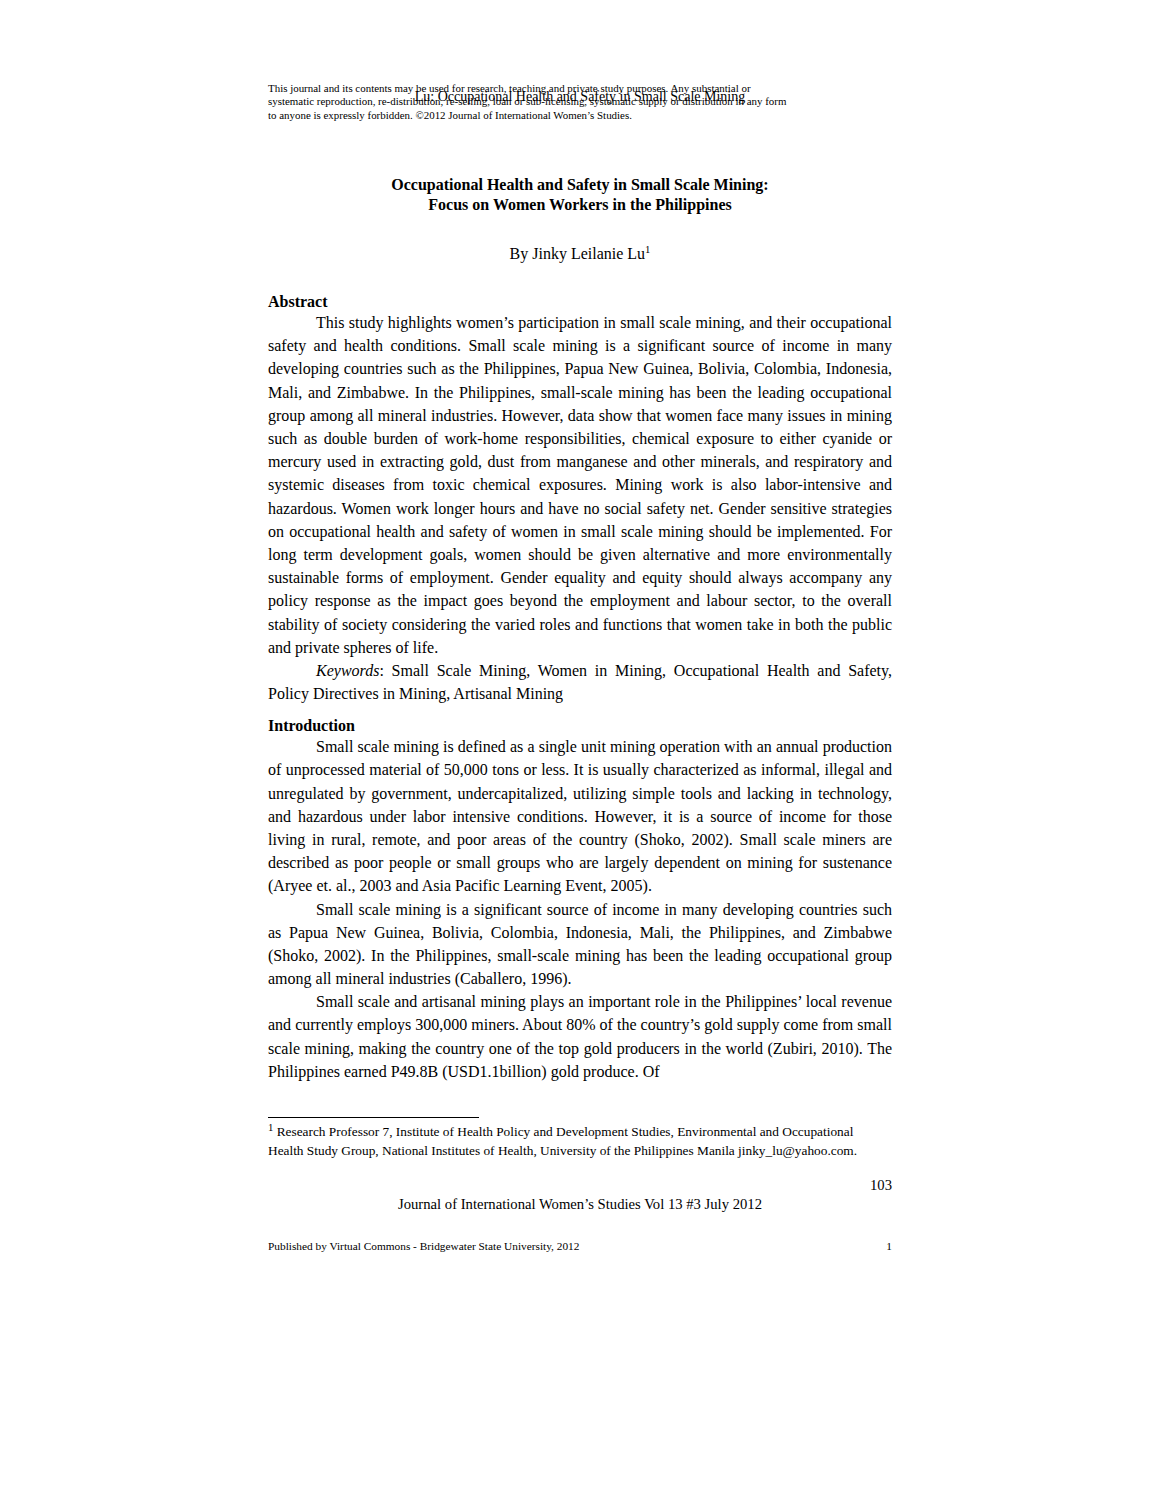This journal and its contents may be used for research, teaching and private study purposes. Any substantial or
systematic reproduction, re-distribution, re-selling, loan or sub-licensing, systematic supply or distribution in any form
to anyone is expressly forbidden. ©2012 Journal of International Women’s Studies.
Lu: Occupational Health and Safety in Small Scale Mining
Occupational Health and Safety in Small Scale Mining:
Focus on Women Workers in the Philippines
By Jinky Leilanie Lu1
Abstract
This study highlights women’s participation in small scale mining, and their occupational safety and health conditions. Small scale mining is a significant source of income in many developing countries such as the Philippines, Papua New Guinea, Bolivia, Colombia, Indonesia, Mali, and Zimbabwe. In the Philippines, small-scale mining has been the leading occupational group among all mineral industries. However, data show that women face many issues in mining such as double burden of work-home responsibilities, chemical exposure to either cyanide or mercury used in extracting gold, dust from manganese and other minerals, and respiratory and systemic diseases from toxic chemical exposures. Mining work is also labor-intensive and hazardous. Women work longer hours and have no social safety net. Gender sensitive strategies on occupational health and safety of women in small scale mining should be implemented. For long term development goals, women should be given alternative and more environmentally sustainable forms of employment. Gender equality and equity should always accompany any policy response as the impact goes beyond the employment and labour sector, to the overall stability of society considering the varied roles and functions that women take in both the public and private spheres of life.
Keywords: Small Scale Mining, Women in Mining, Occupational Health and Safety, Policy Directives in Mining, Artisanal Mining
Introduction
Small scale mining is defined as a single unit mining operation with an annual production of unprocessed material of 50,000 tons or less. It is usually characterized as informal, illegal and unregulated by government, undercapitalized, utilizing simple tools and lacking in technology, and hazardous under labor intensive conditions. However, it is a source of income for those living in rural, remote, and poor areas of the country (Shoko, 2002). Small scale miners are described as poor people or small groups who are largely dependent on mining for sustenance (Aryee et. al., 2003 and Asia Pacific Learning Event, 2005).
Small scale mining is a significant source of income in many developing countries such as Papua New Guinea, Bolivia, Colombia, Indonesia, Mali, the Philippines, and Zimbabwe (Shoko, 2002). In the Philippines, small-scale mining has been the leading occupational group among all mineral industries (Caballero, 1996).
Small scale and artisanal mining plays an important role in the Philippines’ local revenue and currently employs 300,000 miners. About 80% of the country’s gold supply come from small scale mining, making the country one of the top gold producers in the world (Zubiri, 2010). The Philippines earned P49.8B (USD1.1billion) gold produce. Of
1 Research Professor 7, Institute of Health Policy and Development Studies, Environmental and Occupational Health Study Group, National Institutes of Health, University of the Philippines Manila jinky_lu@yahoo.com.
103
Journal of International Women’s Studies Vol 13 #3 July 2012
Published by Virtual Commons - Bridgewater State University, 2012
1